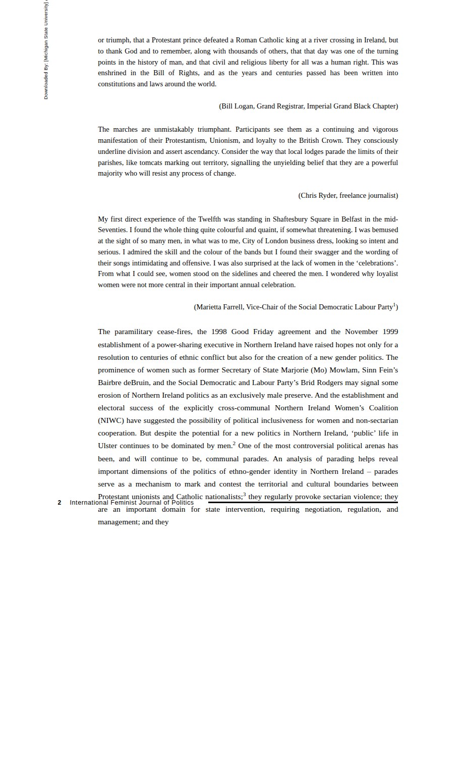Downloaded By: [Michigan State University] At: 13:26 22 July 2008
or triumph, that a Protestant prince defeated a Roman Catholic king at a river crossing in Ireland, but to thank God and to remember, along with thousands of others, that that day was one of the turning points in the history of man, and that civil and religious liberty for all was a human right. This was enshrined in the Bill of Rights, and as the years and centuries passed has been written into constitutions and laws around the world.
(Bill Logan, Grand Registrar, Imperial Grand Black Chapter)
The marches are unmistakably triumphant. Participants see them as a continuing and vigorous manifestation of their Protestantism, Unionism, and loyalty to the British Crown. They consciously underline division and assert ascendancy. Consider the way that local lodges parade the limits of their parishes, like tomcats marking out territory, signalling the unyielding belief that they are a powerful majority who will resist any process of change.
(Chris Ryder, freelance journalist)
My first direct experience of the Twelfth was standing in Shaftesbury Square in Belfast in the mid-Seventies. I found the whole thing quite colourful and quaint, if somewhat threatening. I was bemused at the sight of so many men, in what was to me, City of London business dress, looking so intent and serious. I admired the skill and the colour of the bands but I found their swagger and the wording of their songs intimidating and offensive. I was also surprised at the lack of women in the ‘celebrations’. From what I could see, women stood on the sidelines and cheered the men. I wondered why loyalist women were not more central in their important annual celebration.
(Marietta Farrell, Vice-Chair of the Social Democratic Labour Party1)
The paramilitary cease-fires, the 1998 Good Friday agreement and the November 1999 establishment of a power-sharing executive in Northern Ireland have raised hopes not only for a resolution to centuries of ethnic conflict but also for the creation of a new gender politics. The prominence of women such as former Secretary of State Marjorie (Mo) Mowlam, Sinn Fein’s Bairbre deBruin, and the Social Democratic and Labour Party’s Brid Rodgers may signal some erosion of Northern Ireland politics as an exclusively male preserve. And the establishment and electoral success of the explicitly cross-communal Northern Ireland Women’s Coalition (NIWC) have suggested the possibility of political inclusiveness for women and non-sectarian cooperation. But despite the potential for a new politics in Northern Ireland, ‘public’ life in Ulster continues to be dominated by men.2 One of the most controversial political arenas has been, and will continue to be, communal parades. An analysis of parading helps reveal important dimensions of the politics of ethno-gender identity in Northern Ireland – parades serve as a mechanism to mark and contest the territorial and cultural boundaries between Protestant unionists and Catholic nationalists;3 they regularly provoke sectarian violence; they are an important domain for state intervention, requiring negotiation, regulation, and management; and they
2 International Feminist Journal of Politics